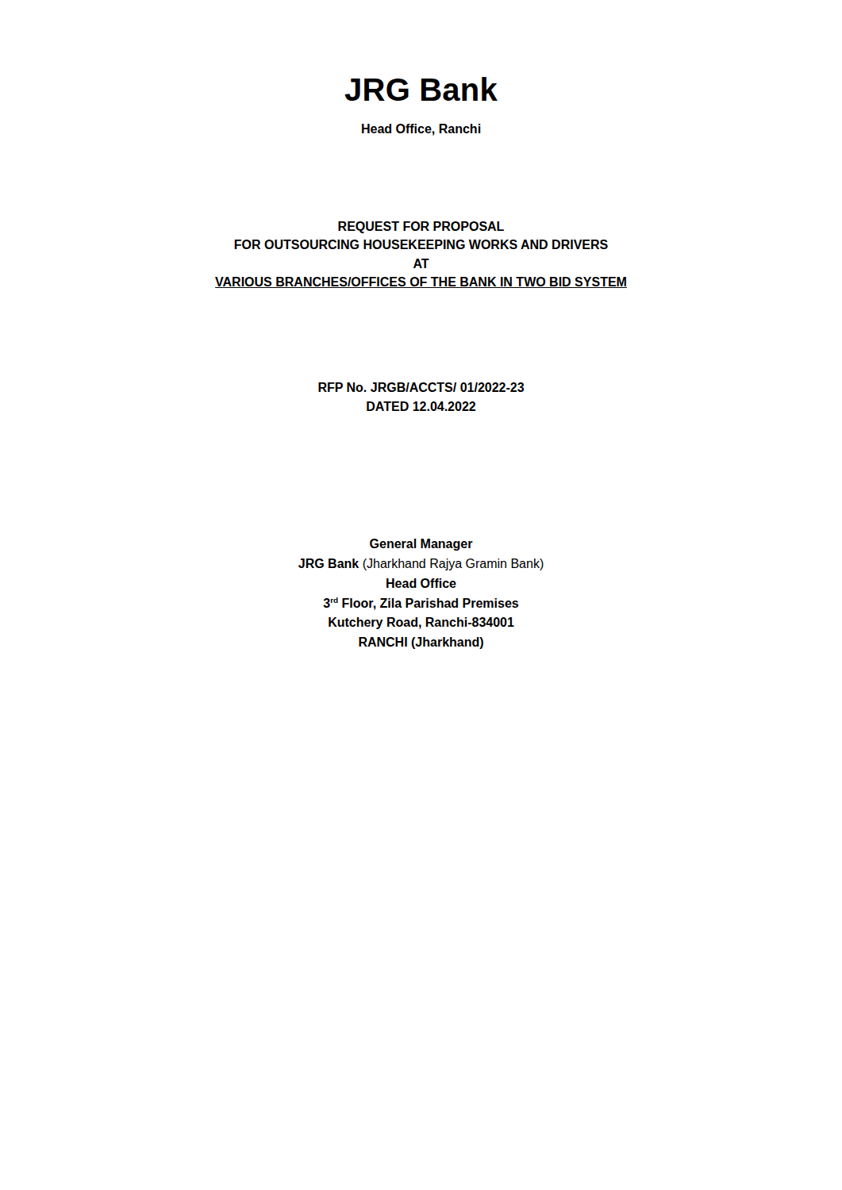JRG Bank
Head Office, Ranchi
REQUEST FOR PROPOSAL
FOR OUTSOURCING HOUSEKEEPING WORKS AND DRIVERS
AT
VARIOUS BRANCHES/OFFICES OF THE BANK IN TWO BID SYSTEM
RFP No. JRGB/ACCTS/ 01/2022-23
DATED 12.04.2022
General Manager
JRG Bank (Jharkhand Rajya Gramin Bank)
Head Office
3rd Floor, Zila Parishad Premises
Kutchery Road, Ranchi-834001
RANCHI (Jharkhand)